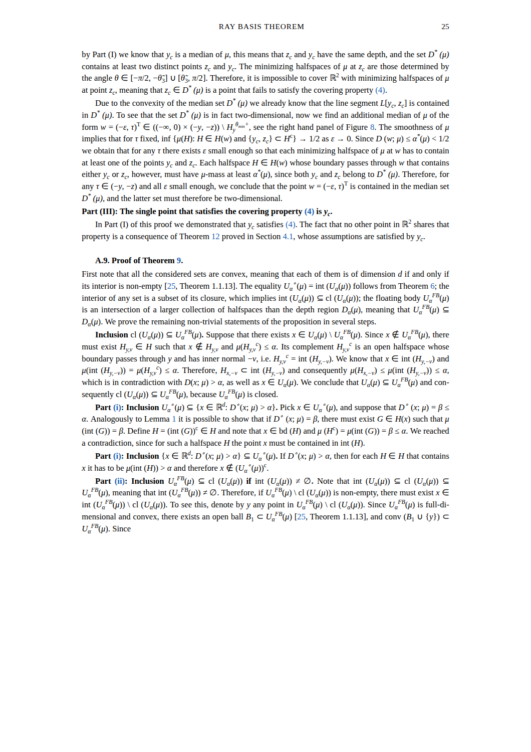RAY BASIS THEOREM 25
by Part (I) we know that yc is a median of μ, this means that zc and yc have the same depth, and the set D* (μ) contains at least two distinct points zc and yc. The minimizing halfspaces of μ at zc are those determined by the angle θ ∈ [−π/2, −θ̃3] ∪ [θ̃3, π/2]. Therefore, it is impossible to cover ℝ2 with minimizing halfspaces of μ at point zc, meaning that zc ∈ D* (μ) is a point that fails to satisfy the covering property (4).
Due to the convexity of the median set D* (μ) we already know that the line segment L[yc, zc] is contained in D* (μ). To see that the set D* (μ) is in fact two-dimensional, now we find an additional median of μ of the form w = (−ε, τ)T ∈ ((−∞, 0) × (−y, −z)) \ Hyθmin+, see the right hand panel of Figure 8. The smoothness of μ implies that for τ fixed, inf {μ(H): H ∈ H(w) and {yc, zc} ⊂ Hc} → 1/2 as ε → 0. Since D (w; μ) ≤ α*(μ) < 1/2 we obtain that for any τ there exists ε small enough so that each minimizing halfspace of μ at w has to contain at least one of the points yc and zc. Each halfspace H ∈ H(w) whose boundary passes through w that contains either yc or zc, however, must have μ-mass at least α*(μ), since both yc and zc belong to D* (μ). Therefore, for any τ ∈ (−y, −z) and all ε small enough, we conclude that the point w = (−ε, τ)T is contained in the median set D* (μ), and the latter set must therefore be two-dimensional.
Part (III): The single point that satisfies the covering property (4) is yc.
In Part (I) of this proof we demonstrated that yc satisfies (4). The fact that no other point in ℝ2 shares that property is a consequence of Theorem 12 proved in Section 4.1, whose assumptions are satisfied by yc.
A.9. Proof of Theorem 9.
First note that all the considered sets are convex, meaning that each of them is of dimension d if and only if its interior is non-empty [25, Theorem 1.1.13]. The equality Uα∘(μ) = int (Uα(μ)) follows from Theorem 6; the interior of any set is a subset of its closure, which implies int (Uα(μ)) ⊆ cl (Uα(μ)); the floating body UαFB(μ) is an intersection of a larger collection of halfspaces than the depth region Dα(μ), meaning that UαFB(μ) ⊆ Dα(μ). We prove the remaining non-trivial statements of the proposition in several steps.
Inclusion cl (Uα(μ)) ⊆ UαFB(μ). Suppose that there exists x ∈ Uα(μ) \ UαFB(μ). Since x ∉ UαFB(μ), there must exist Hy,v ∈ H such that x ∉ Hy,v and μ(Hy,vc) ≤ α. Its complement Hy,vc is an open halfspace whose boundary passes through y and has inner normal −v, i.e. Hy,vc = int (Hy,−v). We know that x ∈ int (Hy,−v) and μ(int (Hy,−v)) = μ(Hy,vc) ≤ α. Therefore, Hx,−v ⊂ int (Hy,−v) and consequently μ(Hx,−v) ≤ μ(int (Hy,−v)) ≤ α, which is in contradiction with D(x; μ) > α, as well as x ∈ Uα(μ). We conclude that Uα(μ) ⊆ UαFB(μ) and consequently cl (Uα(μ)) ⊆ UαFB(μ), because UαFB(μ) is closed.
Part (i): Inclusion Uα∘(μ) ⊆ {x ∈ ℝd: D∘(x; μ) > α}. Pick x ∈ Uα∘(μ), and suppose that D∘ (x; μ) = β ≤ α. Analogously to Lemma 1 it is possible to show that if D∘ (x; μ) = β, there must exist G ∈ H(x) such that μ (int (G)) = β. Define H = (int (G))c ∈ H and note that x ∈ bd (H) and μ (Hc) = μ(int (G)) = β ≤ α. We reached a contradiction, since for such a halfspace H the point x must be contained in int (H).
Part (i): Inclusion {x ∈ ℝd: D∘(x; μ) > α} ⊆ Uα∘(μ). If D∘(x; μ) > α, then for each H ∈ H that contains x it has to be μ(int (H)) > α and therefore x ∉ (Uα∘(μ))c.
Part (ii): Inclusion UαFB(μ) ⊆ cl (Uα(μ)) if int (Uα(μ)) ≠ ∅. Note that int (Uα(μ)) ⊆ cl (Uα(μ)) ⊆ UαFB(μ), meaning that int (UαFB(μ)) ≠ ∅. Therefore, if UαFB(μ) \ cl (Uα(μ)) is non-empty, there must exist x ∈ int (UαFB(μ)) \ cl (Uα(μ)). To see this, denote by y any point in UαFB(μ) \ cl (Uα(μ)). Since UαFB(μ) is full-dimensional and convex, there exists an open ball B1 ⊂ UαFB(μ) [25, Theorem 1.1.13], and conv (B1 ∪ {y}) ⊂ UαFB(μ). Since